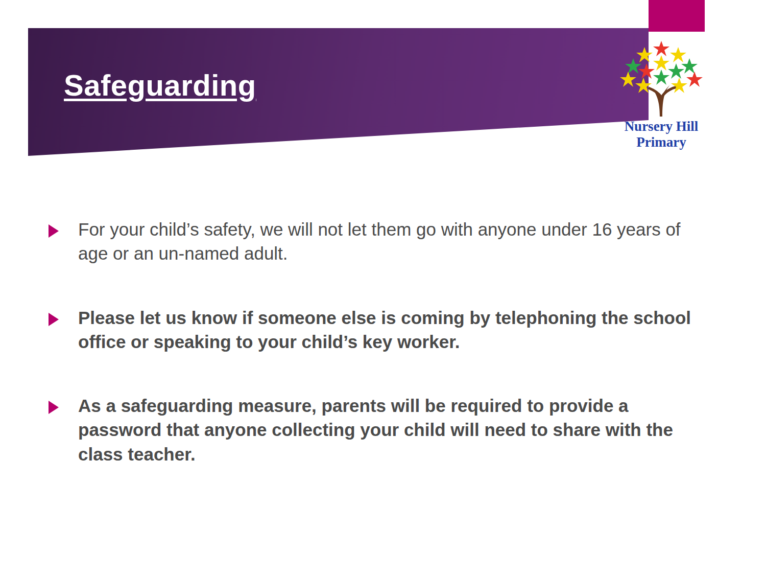Safeguarding
Nursery Hill
Primary
For your child’s safety, we will not let them go with anyone under 16 years of age or an un-named adult.
Please let us know if someone else is coming by telephoning the school office or speaking to your child’s key worker.
As a safeguarding measure, parents will be required to provide a password that anyone collecting your child will need to share with the class teacher.